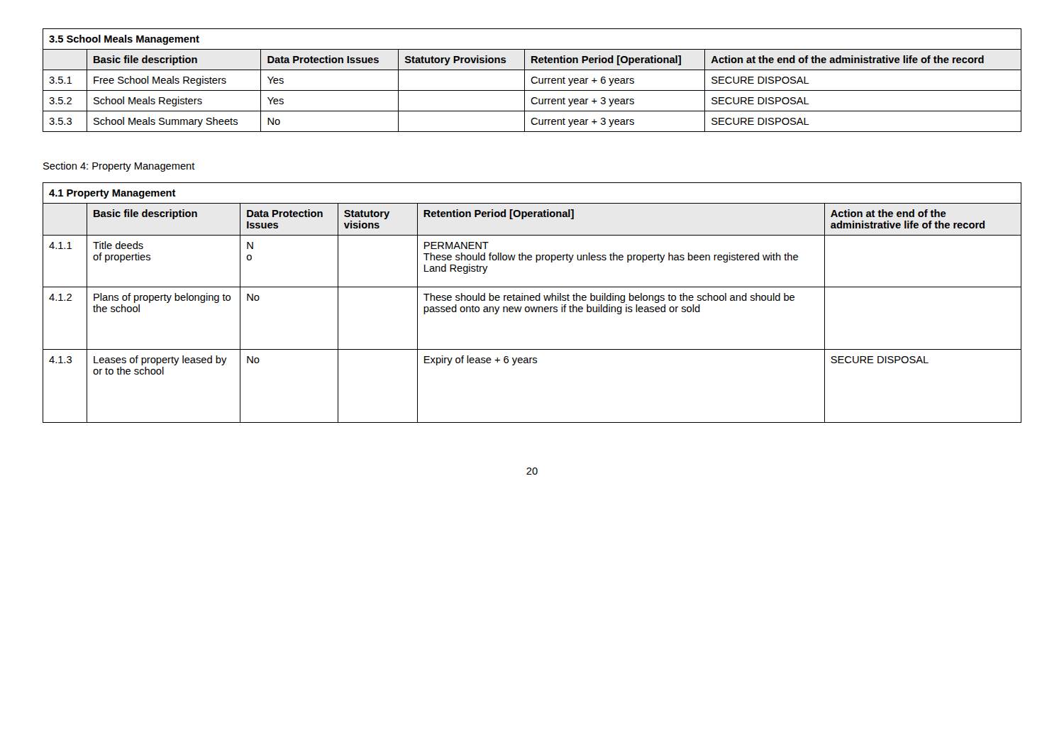| 3.5 School Meals Management |
| | Basic file description | Data Protection Issues | Statutory Provisions | Retention Period [Operational] | Action at the end of the administrative life of the record |
| 3.5.1 | Free School Meals Registers | Yes | | Current year + 6 years | SECURE DISPOSAL |
| 3.5.2 | School Meals Registers | Yes | | Current year + 3 years | SECURE DISPOSAL |
| 3.5.3 | School Meals Summary Sheets | No | | Current year + 3 years | SECURE DISPOSAL |
Section 4: Property Management
| 4.1 Property Management |
| | Basic file description | Data Protection Issues | Statutory visions | Retention Period [Operational] | Action at the end of the administrative life of the record |
| 4.1.1 | Title deeds of properties | N o | | PERMANENT These should follow the property unless the property has been registered with the Land Registry | |
| 4.1.2 | Plans of property belonging to the school | No | | These should be retained whilst the building belongs to the school and should be passed onto any new owners if the building is leased or sold | |
| 4.1.3 | Leases of property leased by or to the school | No | | Expiry of lease + 6 years | SECURE DISPOSAL |
20